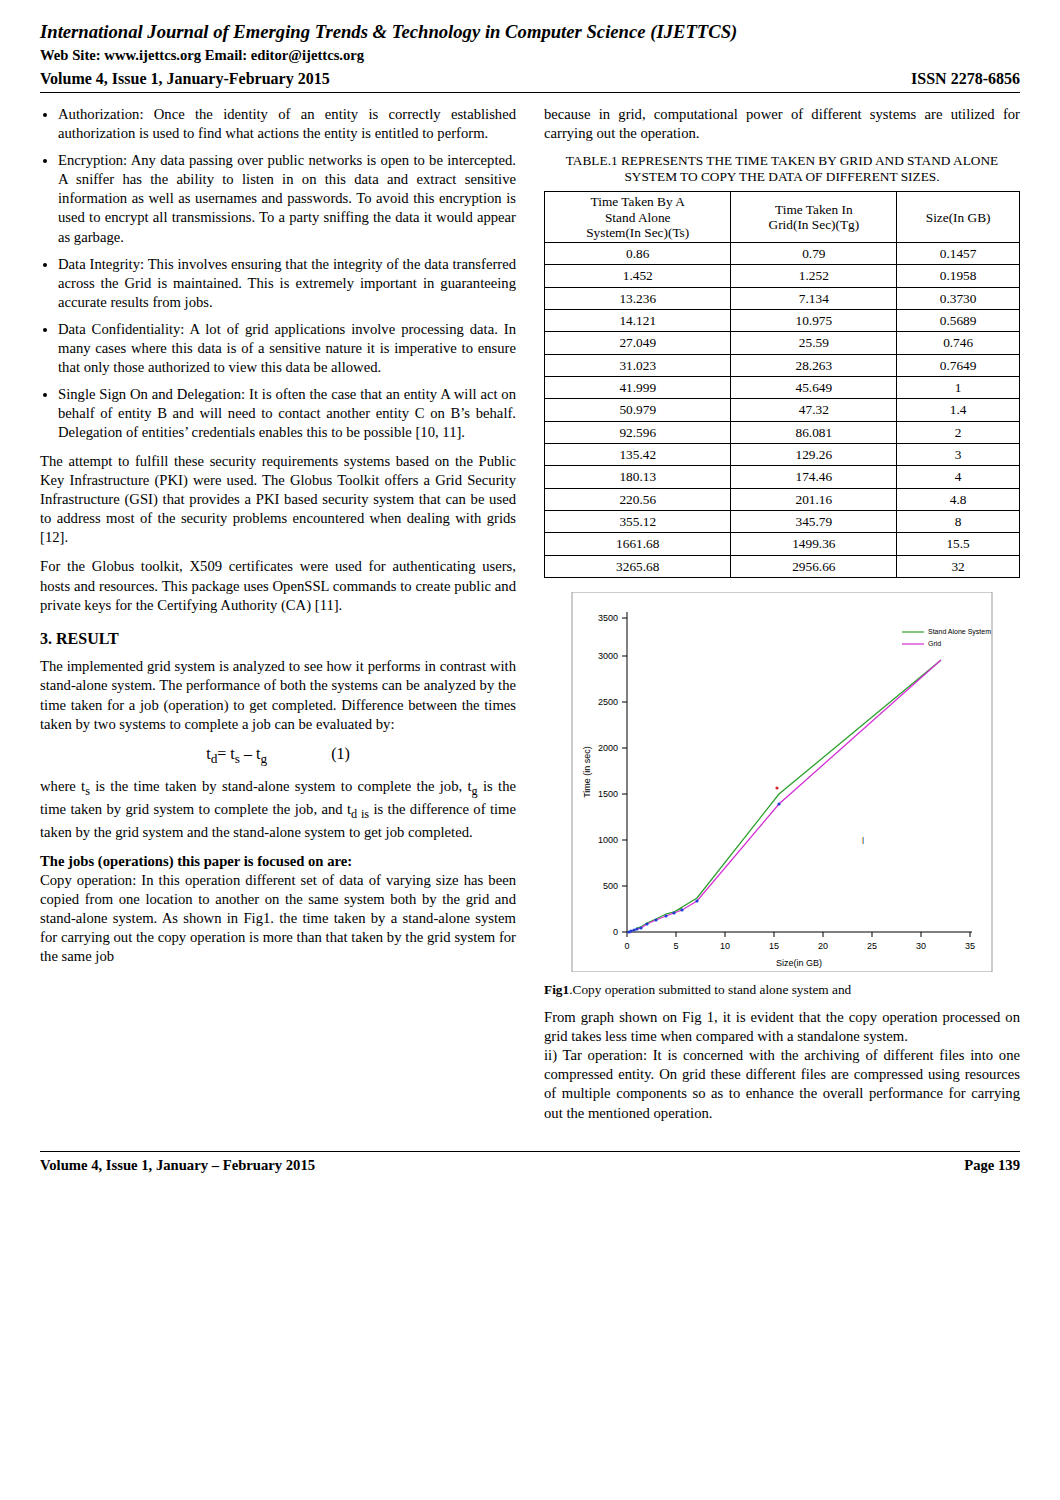International Journal of Emerging Trends & Technology in Computer Science (IJETTCS)
Web Site: www.ijettcs.org Email: editor@ijettcs.org
Volume 4, Issue 1, January-February 2015 ISSN 2278-6856
Authorization: Once the identity of an entity is correctly established authorization is used to find what actions the entity is entitled to perform.
Encryption: Any data passing over public networks is open to be intercepted. A sniffer has the ability to listen in on this data and extract sensitive information as well as usernames and passwords. To avoid this encryption is used to encrypt all transmissions. To a party sniffing the data it would appear as garbage.
Data Integrity: This involves ensuring that the integrity of the data transferred across the Grid is maintained. This is extremely important in guaranteeing accurate results from jobs.
Data Confidentiality: A lot of grid applications involve processing data. In many cases where this data is of a sensitive nature it is imperative to ensure that only those authorized to view this data be allowed.
Single Sign On and Delegation: It is often the case that an entity A will act on behalf of entity B and will need to contact another entity C on B’s behalf. Delegation of entities’ credentials enables this to be possible [10, 11].
The attempt to fulfill these security requirements systems based on the Public Key Infrastructure (PKI) were used. The Globus Toolkit offers a Grid Security Infrastructure (GSI) that provides a PKI based security system that can be used to address most of the security problems encountered when dealing with grids [12].
For the Globus toolkit, X509 certificates were used for authenticating users, hosts and resources. This package uses OpenSSL commands to create public and private keys for the Certifying Authority (CA) [11].
3. RESULT
The implemented grid system is analyzed to see how it performs in contrast with stand-alone system. The performance of both the systems can be analyzed by the time taken for a job (operation) to get completed. Difference between the times taken by two systems to complete a job can be evaluated by:
td= ts – tg (1)
where ts is the time taken by stand-alone system to complete the job, tg is the time taken by grid system to complete the job, and td is is the difference of time taken by the grid system and the stand-alone system to get job completed.
The jobs (operations) this paper is focused on are:
Copy operation: In this operation different set of data of varying size has been copied from one location to another on the same system both by the grid and stand-alone system. As shown in Fig1. the time taken by a stand-alone system for carrying out the copy operation is more than that taken by the grid system for the same job
because in grid, computational power of different systems are utilized for carrying out the operation.
TABLE.1 REPRESENTS THE TIME TAKEN BY GRID AND STAND ALONE SYSTEM TO COPY THE DATA OF DIFFERENT SIZES.
| Time Taken By A Stand Alone System(In Sec)(Ts) | Time Taken In Grid(In Sec)(Tg) | Size(In GB) |
| --- | --- | --- |
| 0.86 | 0.79 | 0.1457 |
| 1.452 | 1.252 | 0.1958 |
| 13.236 | 7.134 | 0.3730 |
| 14.121 | 10.975 | 0.5689 |
| 27.049 | 25.59 | 0.746 |
| 31.023 | 28.263 | 0.7649 |
| 41.999 | 45.649 | 1 |
| 50.979 | 47.32 | 1.4 |
| 92.596 | 86.081 | 2 |
| 135.42 | 129.26 | 3 |
| 180.13 | 174.46 | 4 |
| 220.56 | 201.16 | 4.8 |
| 355.12 | 345.79 | 8 |
| 1661.68 | 1499.36 | 15.5 |
| 3265.68 | 2956.66 | 32 |
0 500 1000 1500 2000 2500 3000 3500 0 5 10 15 20 25 30 35 Size(in GB) Time (in sec) Stand Alone System Grid |
Fig1.Copy operation submitted to stand alone system and
From graph shown on Fig 1, it is evident that the copy operation processed on grid takes less time when compared with a standalone system.
ii) Tar operation: It is concerned with the archiving of different files into one compressed entity. On grid these different files are compressed using resources of multiple components so as to enhance the overall performance for carrying out the mentioned operation.
Volume 4, Issue 1, January – February 2015 Page 139